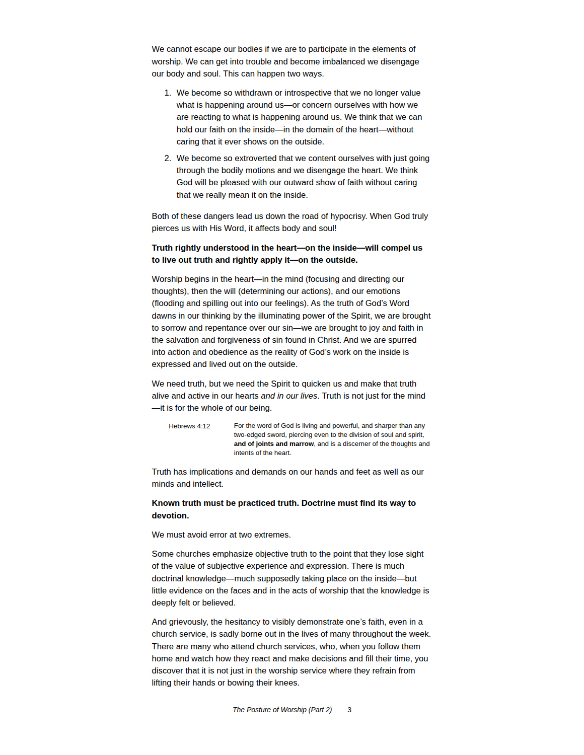We cannot escape our bodies if we are to participate in the elements of worship. We can get into trouble and become imbalanced we disengage our body and soul. This can happen two ways.
We become so withdrawn or introspective that we no longer value what is happening around us—or concern ourselves with how we are reacting to what is happening around us. We think that we can hold our faith on the inside—in the domain of the heart—without caring that it ever shows on the outside.
We become so extroverted that we content ourselves with just going through the bodily motions and we disengage the heart. We think God will be pleased with our outward show of faith without caring that we really mean it on the inside.
Both of these dangers lead us down the road of hypocrisy. When God truly pierces us with His Word, it affects body and soul!
Truth rightly understood in the heart—on the inside—will compel us to live out truth and rightly apply it—on the outside.
Worship begins in the heart—in the mind (focusing and directing our thoughts), then the will (determining our actions), and our emotions (flooding and spilling out into our feelings). As the truth of God’s Word dawns in our thinking by the illuminating power of the Spirit, we are brought to sorrow and repentance over our sin—we are brought to joy and faith in the salvation and forgiveness of sin found in Christ. And we are spurred into action and obedience as the reality of God’s work on the inside is expressed and lived out on the outside.
We need truth, but we need the Spirit to quicken us and make that truth alive and active in our hearts and in our lives. Truth is not just for the mind—it is for the whole of our being.
Hebrews 4:12
For the word of God is living and powerful, and sharper than any two-edged sword, piercing even to the division of soul and spirit, and of joints and marrow, and is a discerner of the thoughts and intents of the heart.
Truth has implications and demands on our hands and feet as well as our minds and intellect.
Known truth must be practiced truth. Doctrine must find its way to devotion.
We must avoid error at two extremes.
Some churches emphasize objective truth to the point that they lose sight of the value of subjective experience and expression. There is much doctrinal knowledge—much supposedly taking place on the inside—but little evidence on the faces and in the acts of worship that the knowledge is deeply felt or believed.
And grievously, the hesitancy to visibly demonstrate one’s faith, even in a church service, is sadly borne out in the lives of many throughout the week. There are many who attend church services, who, when you follow them home and watch how they react and make decisions and fill their time, you discover that it is not just in the worship service where they refrain from lifting their hands or bowing their knees.
The Posture of Worship (Part 2)3